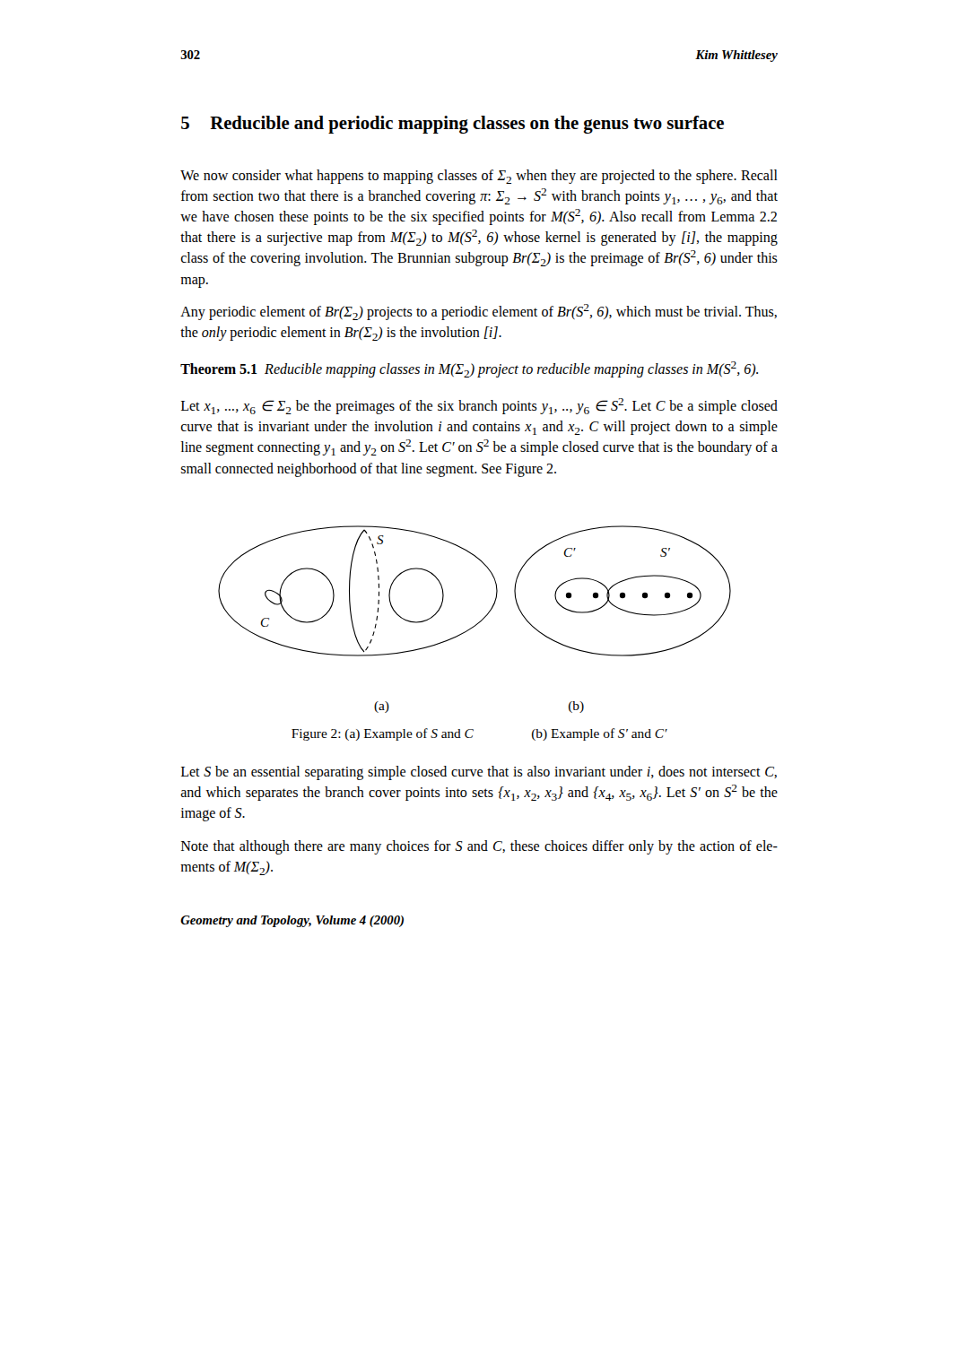302 Kim Whittlesey
5 Reducible and periodic mapping classes on the genus two surface
We now consider what happens to mapping classes of Σ2 when they are projected to the sphere. Recall from section two that there is a branched covering π: Σ2 → S2 with branch points y1, … , y6, and that we have chosen these points to be the six specified points for M(S2, 6). Also recall from Lemma 2.2 that there is a surjective map from M(Σ2) to M(S2, 6) whose kernel is generated by [i], the mapping class of the covering involution. The Brunnian subgroup Br(Σ2) is the preimage of Br(S2, 6) under this map.
Any periodic element of Br(Σ2) projects to a periodic element of Br(S2, 6), which must be trivial. Thus, the only periodic element in Br(Σ2) is the involution [i].
Theorem 5.1 Reducible mapping classes in M(Σ2) project to reducible mapping classes in M(S2, 6).
Let x1, ..., x6 ∈ Σ2 be the preimages of the six branch points y1, .., y6 ∈ S2. Let C be a simple closed curve that is invariant under the involution i and contains x1 and x2. C will project down to a simple line segment connecting y1 and y2 on S2. Let C′ on S2 be a simple closed curve that is the boundary of a small connected neighborhood of that line segment. See Figure 2.
S C C′ S′
(a) (b)
Figure 2: (a) Example of S and C (b) Example of S′ and C′
Let S be an essential separating simple closed curve that is also invariant under i, does not intersect C, and which separates the branch cover points into sets {x1, x2, x3} and {x4, x5, x6}. Let S′ on S2 be the image of S.
Note that although there are many choices for S and C, these choices differ only by the action of elements of M(Σ2).
Geometry and Topology, Volume 4 (2000)